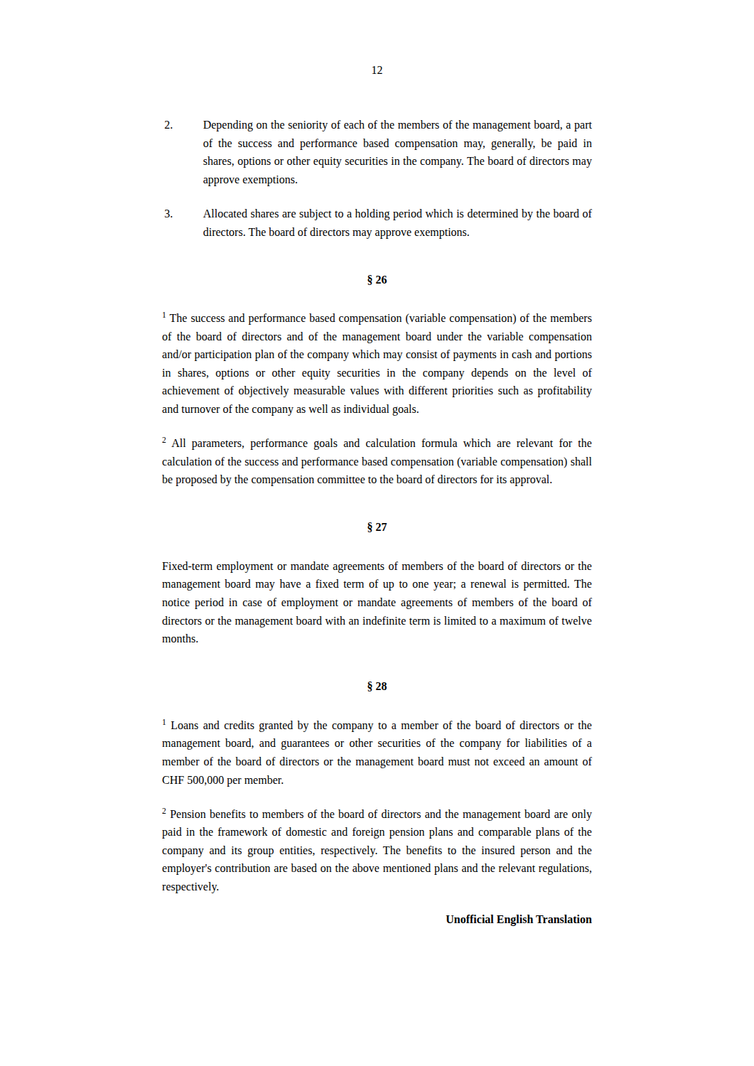12
2. Depending on the seniority of each of the members of the management board, a part of the success and performance based compensation may, generally, be paid in shares, options or other equity securities in the company. The board of directors may approve exemptions.
3. Allocated shares are subject to a holding period which is determined by the board of directors. The board of directors may approve exemptions.
§ 26
1 The success and performance based compensation (variable compensation) of the members of the board of directors and of the management board under the variable compensation and/or participation plan of the company which may consist of payments in cash and portions in shares, options or other equity securities in the company depends on the level of achievement of objectively measurable values with different priorities such as profitability and turnover of the company as well as individual goals.
2 All parameters, performance goals and calculation formula which are relevant for the calculation of the success and performance based compensation (variable compensation) shall be proposed by the compensation committee to the board of directors for its approval.
§ 27
Fixed-term employment or mandate agreements of members of the board of directors or the management board may have a fixed term of up to one year; a renewal is permitted. The notice period in case of employment or mandate agreements of members of the board of directors or the management board with an indefinite term is limited to a maximum of twelve months.
§ 28
1 Loans and credits granted by the company to a member of the board of directors or the management board, and guarantees or other securities of the company for liabilities of a member of the board of directors or the management board must not exceed an amount of CHF 500,000 per member.
2 Pension benefits to members of the board of directors and the management board are only paid in the framework of domestic and foreign pension plans and comparable plans of the company and its group entities, respectively. The benefits to the insured person and the employer's contribution are based on the above mentioned plans and the relevant regulations, respectively.
Unofficial English Translation